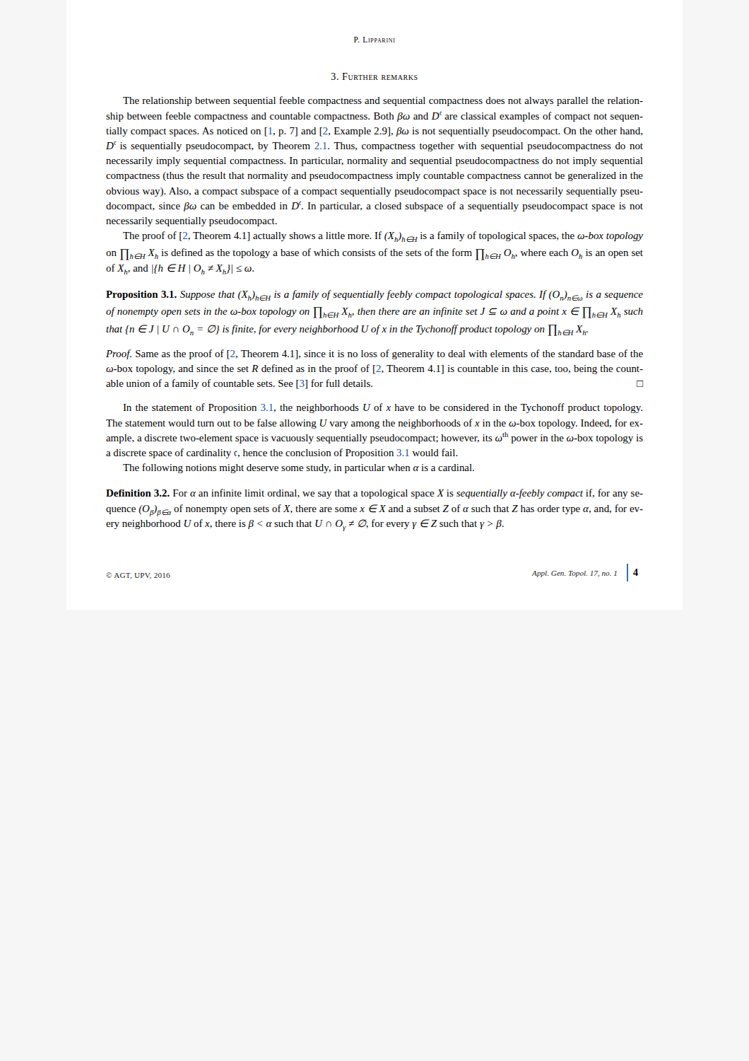P. Lipparini
3. Further remarks
The relationship between sequential feeble compactness and sequential compactness does not always parallel the relationship between feeble compactness and countable compactness. Both βω and D𝔠 are classical examples of compact not sequentially compact spaces. As noticed on [1, p. 7] and [2, Example 2.9], βω is not sequentially pseudocompact. On the other hand, D𝔠 is sequentially pseudocompact, by Theorem 2.1. Thus, compactness together with sequential pseudocompactness do not necessarily imply sequential compactness. In particular, normality and sequential pseudocompactness do not imply sequential compactness (thus the result that normality and pseudocompactness imply countable compactness cannot be generalized in the obvious way). Also, a compact subspace of a compact sequentially pseudocompact space is not necessarily sequentially pseudocompact, since βω can be embedded in D𝔠. In particular, a closed subspace of a sequentially pseudocompact space is not necessarily sequentially pseudocompact.
The proof of [2, Theorem 4.1] actually shows a little more. If (Xh)h∈H is a family of topological spaces, the ω-box topology on ∏h∈H Xh is defined as the topology a base of which consists of the sets of the form ∏h∈H Oh, where each Oh is an open set of Xh, and |{h ∈ H | Oh ≠ Xh}| ≤ ω.
Proposition 3.1. Suppose that (Xh)h∈H is a family of sequentially feebly compact topological spaces. If (On)n∈ω is a sequence of nonempty open sets in the ω-box topology on ∏h∈H Xh, then there are an infinite set J ⊆ ω and a point x ∈ ∏h∈H Xh such that {n ∈ J | U ∩ On = ∅} is finite, for every neighborhood U of x in the Tychonoff product topology on ∏h∈H Xh.
Proof. Same as the proof of [2, Theorem 4.1], since it is no loss of generality to deal with elements of the standard base of the ω-box topology, and since the set R defined as in the proof of [2, Theorem 4.1] is countable in this case, too, being the countable union of a family of countable sets. See [3] for full details. □
In the statement of Proposition 3.1, the neighborhoods U of x have to be considered in the Tychonoff product topology. The statement would turn out to be false allowing U vary among the neighborhoods of x in the ω-box topology. Indeed, for example, a discrete two-element space is vacuously sequentially pseudocompact; however, its ωth power in the ω-box topology is a discrete space of cardinality 𝔠, hence the conclusion of Proposition 3.1 would fail.
The following notions might deserve some study, in particular when α is a cardinal.
Definition 3.2. For α an infinite limit ordinal, we say that a topological space X is sequentially α-feebly compact if, for any sequence (Oβ)β∈α of nonempty open sets of X, there are some x ∈ X and a subset Z of α such that Z has order type α, and, for every neighborhood U of x, there is β < α such that U ∩ Oγ ≠ ∅, for every γ ∈ Z such that γ > β.
© AGT, UPV, 2016
Appl. Gen. Topol. 17, no. 1 4